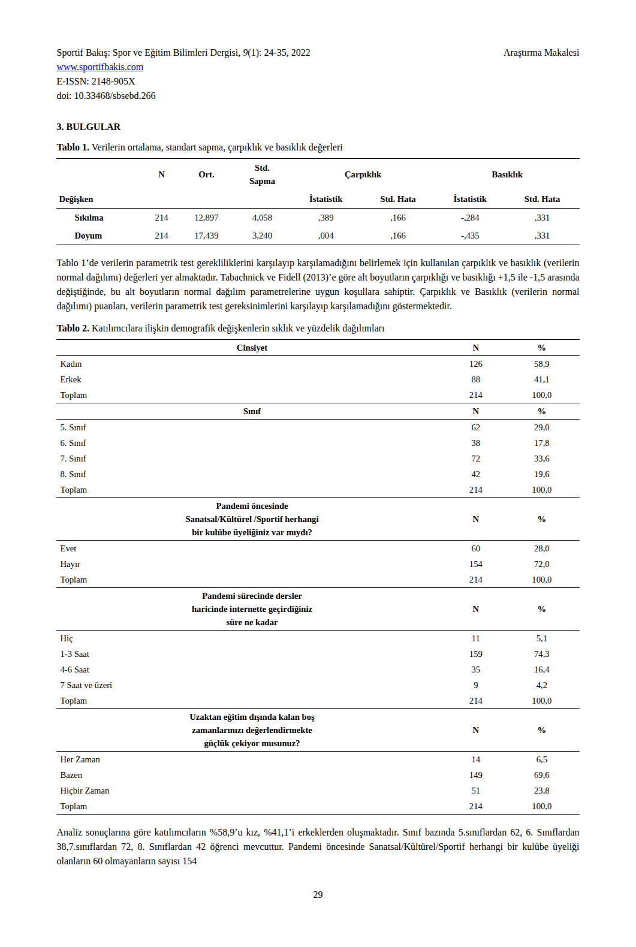Sportif Bakış: Spor ve Eğitim Bilimleri Dergisi, 9(1): 24-35, 2022
www.sportifbakis.com
E-ISSN: 2148-905X
doi: 10.33468/sbsebd.266
Araştırma Makalesi
3. BULGULAR
Tablo 1. Verilerin ortalama, standart sapma, çarpıklık ve basıklık değerleri
| | N | Ort. | Std. Sapma | Çarpıklık | Basıklık |
| --- | --- | --- | --- | --- | --- |
| Değişken | | | | İstatistik | Std. Hata | İstatistik | Std. Hata |
| Sıkılma | 214 | 12,897 | 4,058 | ,389 | ,166 | -,284 | ,331 |
| Doyum | 214 | 17,439 | 3,240 | ,004 | ,166 | -,435 | ,331 |
Tablo 1’de verilerin parametrik test gerekliliklerini karşılayıp karşılamadığını belirlemek için kullanılan çarpıklık ve basıklık (verilerin normal dağılımı) değerleri yer almaktadır. Tabachnick ve Fidell (2013)’e göre alt boyutların çarpıklığı ve basıklığı +1,5 ile -1,5 arasında değiştiğinde, bu alt boyutların normal dağılım parametrelerine uygun koşullara sahiptir. Çarpıklık ve Basıklık (verilerin normal dağılımı) puanları, verilerin parametrik test gereksinimlerini karşılayıp karşılamadığını göstermektedir.
Tablo 2. Katılımcılara ilişkin demografik değişkenlerin sıklık ve yüzdelik dağılımları
| Cinsiyet | N | % |
| --- | --- | --- |
| Kadın | 126 | 58,9 |
| Erkek | 88 | 41,1 |
| Toplam | 214 | 100,0 |
| Sınıf | N | % |
| 5. Sınıf | 62 | 29,0 |
| 6. Sınıf | 38 | 17,8 |
| 7. Sınıf | 72 | 33,6 |
| 8. Sınıf | 42 | 19,6 |
| Toplam | 214 | 100,0 |
| Pandemi öncesinde Sanatsal/Kültürel /Sportif herhangi bir kulübe üyeliğiniz var mıydı? | N | % |
| Evet | 60 | 28,0 |
| Hayır | 154 | 72,0 |
| Toplam | 214 | 100,0 |
| Pandemi sürecinde dersler haricinde internette geçirdiğiniz süre ne kadar | N | % |
| Hiç | 11 | 5,1 |
| 1-3 Saat | 159 | 74,3 |
| 4-6 Saat | 35 | 16,4 |
| 7 Saat ve üzeri | 9 | 4,2 |
| Toplam | 214 | 100,0 |
| Uzaktan eğitim dışında kalan boş zamanlarınızı değerlendirmekte güçlük çekiyor musunuz? | N | % |
| Her Zaman | 14 | 6,5 |
| Bazen | 149 | 69,6 |
| Hiçbir Zaman | 51 | 23,8 |
| Toplam | 214 | 100,0 |
Analiz sonuçlarına göre katılımcıların %58,9’u kız, %41,1’i erkeklerden oluşmaktadır. Sınıf bazında 5.sınıflardan 62, 6. Sınıflardan 38,7.sınıflardan 72, 8. Sınıflardan 42 öğrenci mevcuttur. Pandemi öncesinde Sanatsal/Kültürel/Sportif herhangi bir kulübe üyeliği olanların 60 olmayanların sayısı 154
29